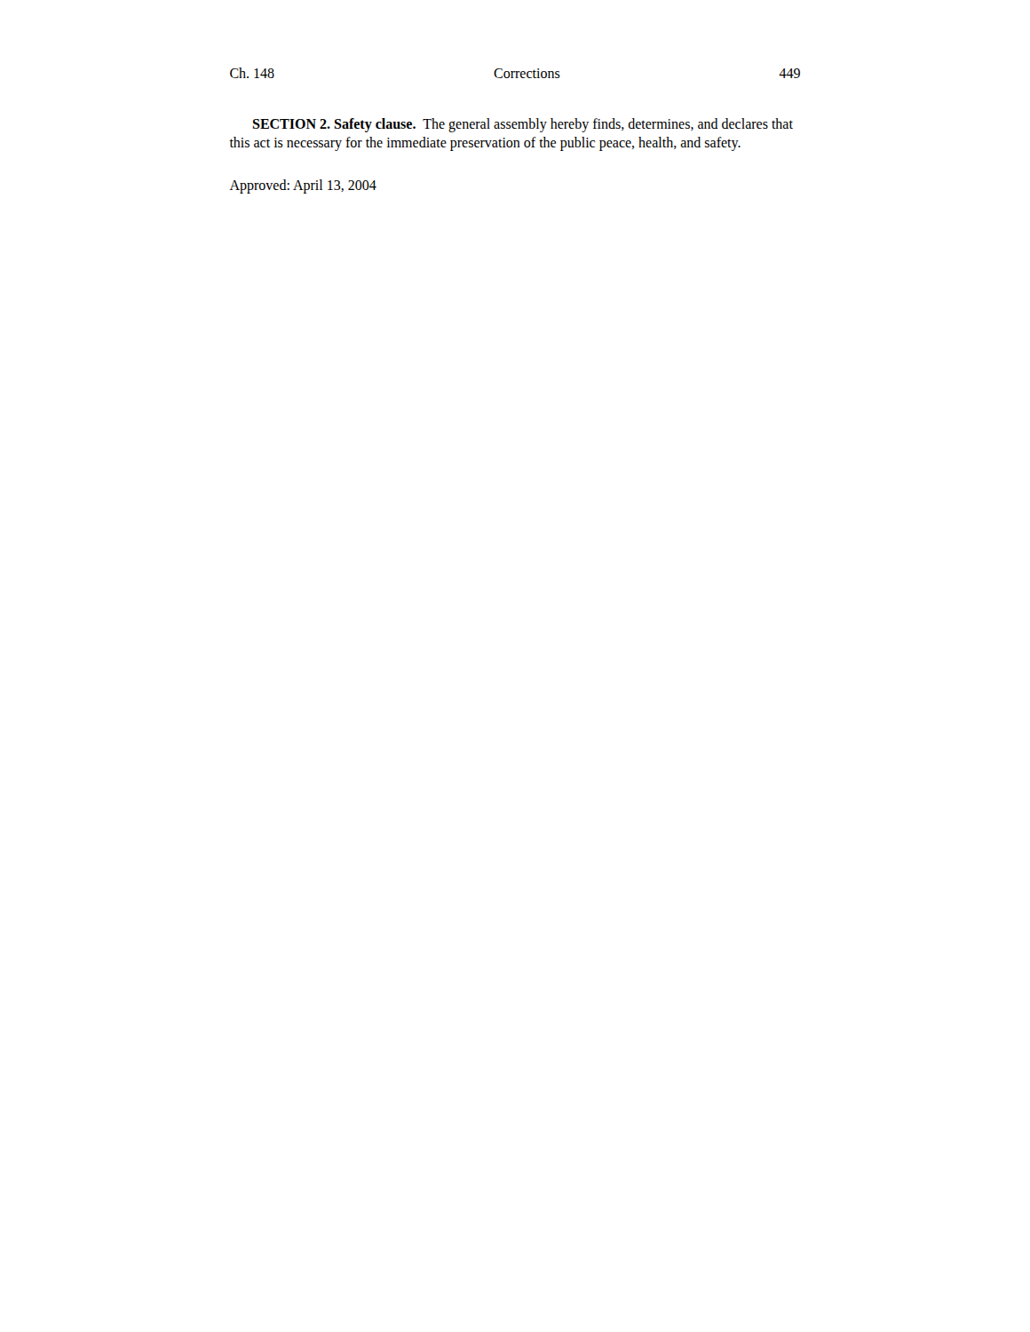Ch. 148 Corrections 449
SECTION 2. Safety clause. The general assembly hereby finds, determines, and declares that this act is necessary for the immediate preservation of the public peace, health, and safety.
Approved: April 13, 2004